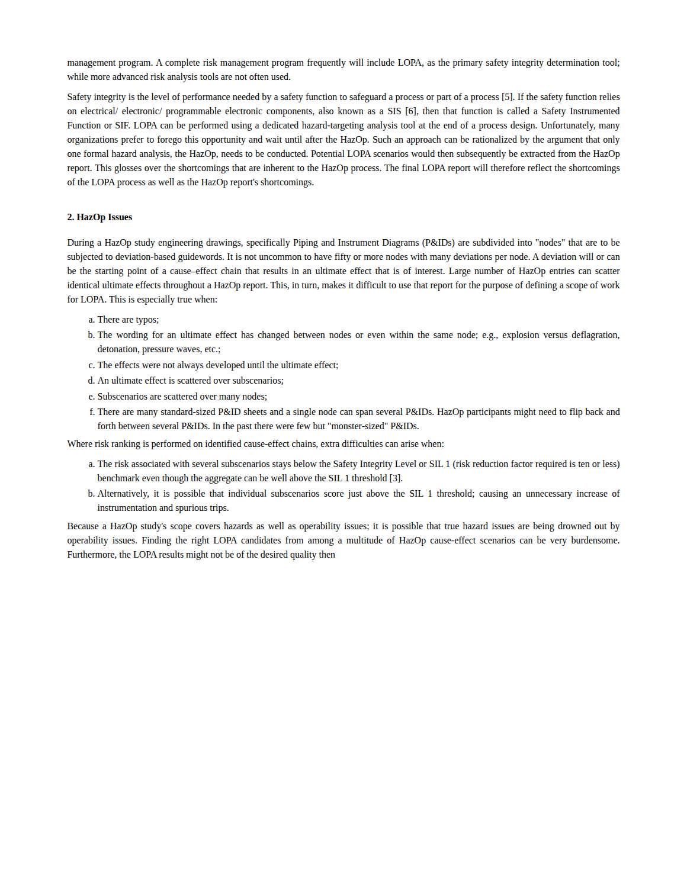management program. A complete risk management program frequently will include LOPA, as the primary safety integrity determination tool; while more advanced risk analysis tools are not often used.
Safety integrity is the level of performance needed by a safety function to safeguard a process or part of a process [5]. If the safety function relies on electrical/ electronic/ programmable electronic components, also known as a SIS [6], then that function is called a Safety Instrumented Function or SIF. LOPA can be performed using a dedicated hazard-targeting analysis tool at the end of a process design. Unfortunately, many organizations prefer to forego this opportunity and wait until after the HazOp. Such an approach can be rationalized by the argument that only one formal hazard analysis, the HazOp, needs to be conducted. Potential LOPA scenarios would then subsequently be extracted from the HazOp report. This glosses over the shortcomings that are inherent to the HazOp process. The final LOPA report will therefore reflect the shortcomings of the LOPA process as well as the HazOp report's shortcomings.
2. HazOp Issues
During a HazOp study engineering drawings, specifically Piping and Instrument Diagrams (P&IDs) are subdivided into "nodes" that are to be subjected to deviation-based guidewords. It is not uncommon to have fifty or more nodes with many deviations per node. A deviation will or can be the starting point of a cause–effect chain that results in an ultimate effect that is of interest. Large number of HazOp entries can scatter identical ultimate effects throughout a HazOp report. This, in turn, makes it difficult to use that report for the purpose of defining a scope of work for LOPA. This is especially true when:
There are typos;
The wording for an ultimate effect has changed between nodes or even within the same node; e.g., explosion versus deflagration, detonation, pressure waves, etc.;
The effects were not always developed until the ultimate effect;
An ultimate effect is scattered over subscenarios;
Subscenarios are scattered over many nodes;
There are many standard-sized P&ID sheets and a single node can span several P&IDs. HazOp participants might need to flip back and forth between several P&IDs. In the past there were few but "monster-sized" P&IDs.
Where risk ranking is performed on identified cause-effect chains, extra difficulties can arise when:
The risk associated with several subscenarios stays below the Safety Integrity Level or SIL 1 (risk reduction factor required is ten or less) benchmark even though the aggregate can be well above the SIL 1 threshold [3].
Alternatively, it is possible that individual subscenarios score just above the SIL 1 threshold; causing an unnecessary increase of instrumentation and spurious trips.
Because a HazOp study's scope covers hazards as well as operability issues; it is possible that true hazard issues are being drowned out by operability issues. Finding the right LOPA candidates from among a multitude of HazOp cause-effect scenarios can be very burdensome. Furthermore, the LOPA results might not be of the desired quality then